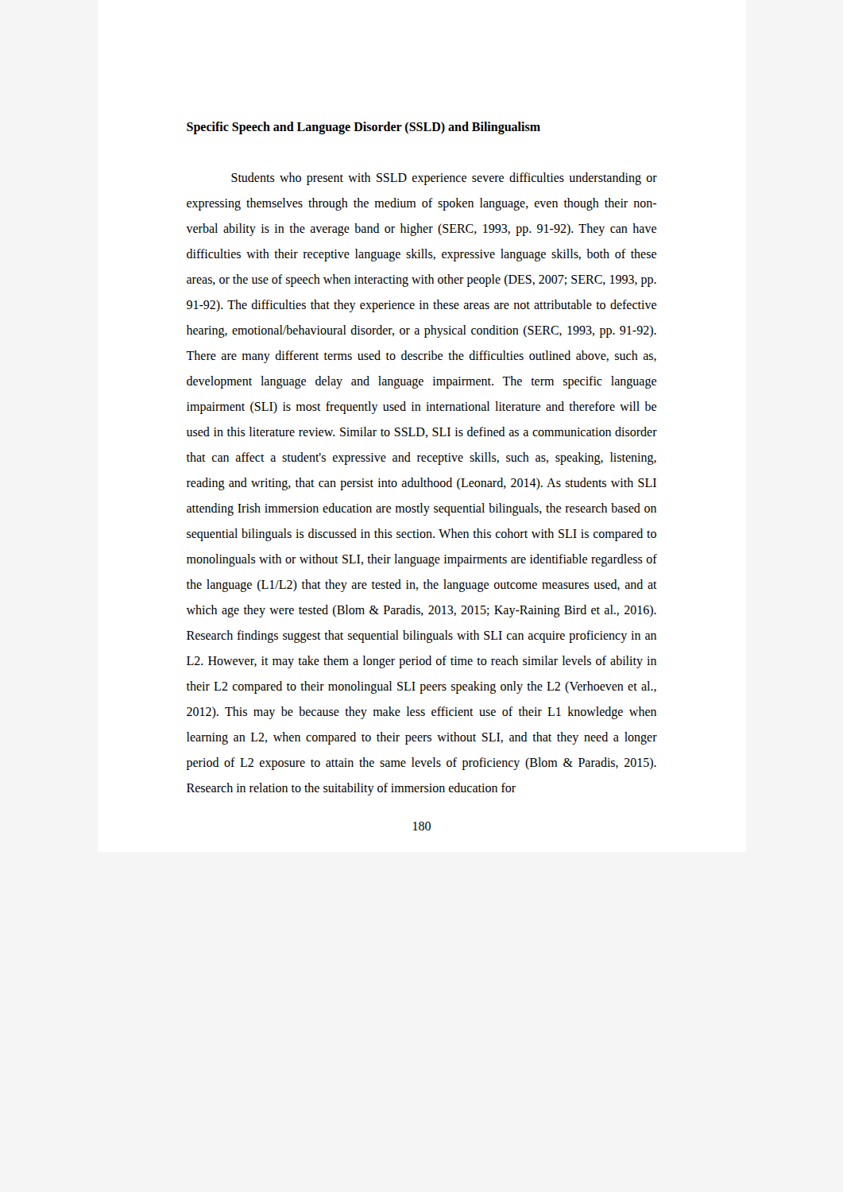Specific Speech and Language Disorder (SSLD) and Bilingualism
Students who present with SSLD experience severe difficulties understanding or expressing themselves through the medium of spoken language, even though their non-verbal ability is in the average band or higher (SERC, 1993, pp. 91-92). They can have difficulties with their receptive language skills, expressive language skills, both of these areas, or the use of speech when interacting with other people (DES, 2007; SERC, 1993, pp. 91-92). The difficulties that they experience in these areas are not attributable to defective hearing, emotional/behavioural disorder, or a physical condition (SERC, 1993, pp. 91-92). There are many different terms used to describe the difficulties outlined above, such as, development language delay and language impairment. The term specific language impairment (SLI) is most frequently used in international literature and therefore will be used in this literature review. Similar to SSLD, SLI is defined as a communication disorder that can affect a student's expressive and receptive skills, such as, speaking, listening, reading and writing, that can persist into adulthood (Leonard, 2014). As students with SLI attending Irish immersion education are mostly sequential bilinguals, the research based on sequential bilinguals is discussed in this section. When this cohort with SLI is compared to monolinguals with or without SLI, their language impairments are identifiable regardless of the language (L1/L2) that they are tested in, the language outcome measures used, and at which age they were tested (Blom & Paradis, 2013, 2015; Kay-Raining Bird et al., 2016). Research findings suggest that sequential bilinguals with SLI can acquire proficiency in an L2. However, it may take them a longer period of time to reach similar levels of ability in their L2 compared to their monolingual SLI peers speaking only the L2 (Verhoeven et al., 2012). This may be because they make less efficient use of their L1 knowledge when learning an L2, when compared to their peers without SLI, and that they need a longer period of L2 exposure to attain the same levels of proficiency (Blom & Paradis, 2015). Research in relation to the suitability of immersion education for
180